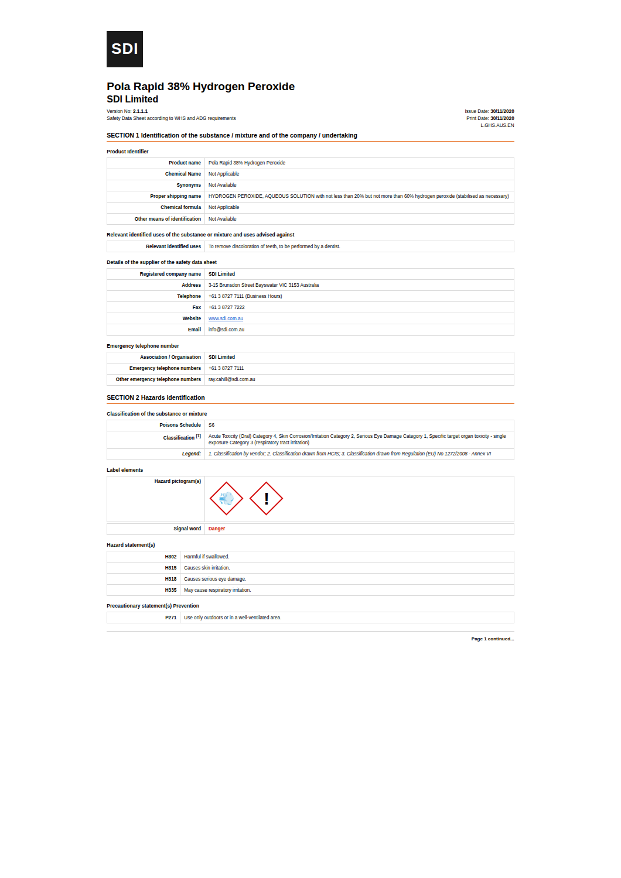SDI
Pola Rapid 38% Hydrogen Peroxide
SDI Limited
Version No: 2.1.1.1
Safety Data Sheet according to WHS and ADG requirements
Issue Date: 30/11/2020
Print Date: 30/11/2020
L.GHS.AUS.EN
SECTION 1 Identification of the substance / mixture and of the company / undertaking
Product Identifier
| Product name | Pola Rapid 38% Hydrogen Peroxide |
| Chemical Name | Not Applicable |
| Synonyms | Not Available |
| Proper shipping name | HYDROGEN PEROXIDE, AQUEOUS SOLUTION with not less than 20% but not more than 60% hydrogen peroxide (stabilised as necessary) |
| Chemical formula | Not Applicable |
| Other means of identification | Not Available |
Relevant identified uses of the substance or mixture and uses advised against
| Relevant identified uses | To remove discoloration of teeth, to be performed by a dentist. |
Details of the supplier of the safety data sheet
| Registered company name | SDI Limited |
| Address | 3-15 Brunsdon Street Bayswater VIC 3153 Australia |
| Telephone | +61 3 8727 7111 (Business Hours) |
| Fax | +61 3 8727 7222 |
| Website | www.sdi.com.au |
| Email | info@sdi.com.au |
Emergency telephone number
| Association / Organisation | SDI Limited |
| Emergency telephone numbers | +61 3 8727 7111 |
| Other emergency telephone numbers | ray.cahill@sdi.com.au |
SECTION 2 Hazards identification
Classification of the substance or mixture
| Poisons Schedule | S6 |
| Classification [1] | Acute Toxicity (Oral) Category 4, Skin Corrosion/Irritation Category 2, Serious Eye Damage Category 1, Specific target organ toxicity - single exposure Category 3 (respiratory tract irritation) |
| Legend: | 1. Classification by vendor; 2. Classification drawn from HCIS; 3. Classification drawn from Regulation (EU) No 1272/2008 - Annex VI |
Label elements
| Hazard pictogram(s) | 💨 ! |
| Signal word | Danger |
Hazard statement(s)
| H302 | Harmful if swallowed. |
| H315 | Causes skin irritation. |
| H318 | Causes serious eye damage. |
| H335 | May cause respiratory irritation. |
Precautionary statement(s) Prevention
| P271 | Use only outdoors or in a well-ventilated area. |
Page 1 continued...